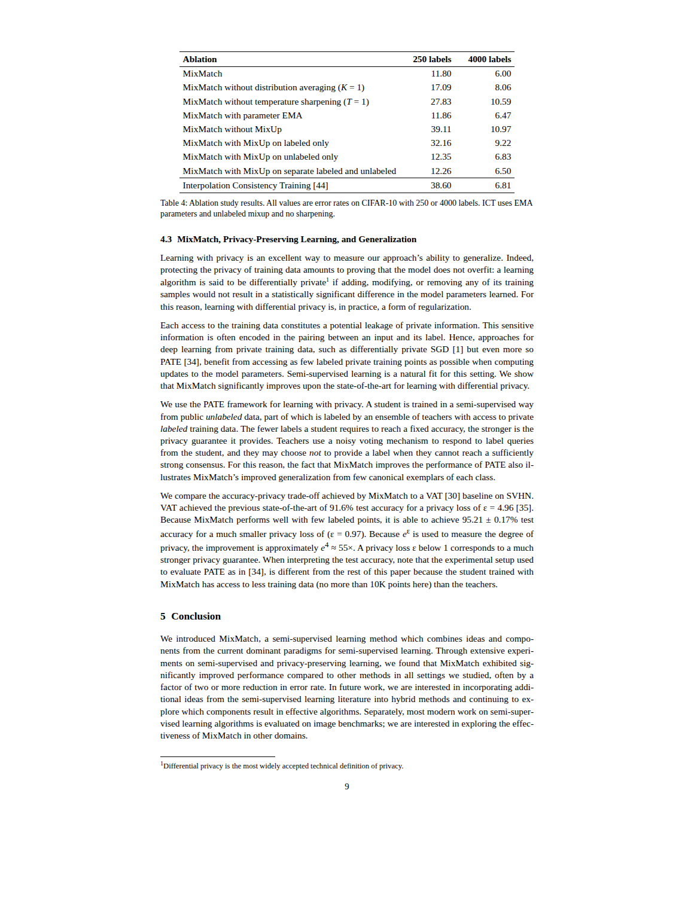| Ablation | 250 labels | 4000 labels |
| --- | --- | --- |
| MixMatch | 11.80 | 6.00 |
| MixMatch without distribution averaging ( K = 1) | 17.09 | 8.06 |
| MixMatch without temperature sharpening ( T = 1) | 27.83 | 10.59 |
| MixMatch with parameter EMA | 11.86 | 6.47 |
| MixMatch without MixUp | 39.11 | 10.97 |
| MixMatch with MixUp on labeled only | 32.16 | 9.22 |
| MixMatch with MixUp on unlabeled only | 12.35 | 6.83 |
| MixMatch with MixUp on separate labeled and unlabeled | 12.26 | 6.50 |
| Interpolation Consistency Training [44] | 38.60 | 6.81 |
Table 4: Ablation study results. All values are error rates on CIFAR-10 with 250 or 4000 labels. ICT uses EMA parameters and unlabeled mixup and no sharpening.
4.3 MixMatch, Privacy-Preserving Learning, and Generalization
Learning with privacy is an excellent way to measure our approach’s ability to generalize. Indeed, protecting the privacy of training data amounts to proving that the model does not overfit: a learning algorithm is said to be differentially private1 if adding, modifying, or removing any of its training samples would not result in a statistically significant difference in the model parameters learned. For this reason, learning with differential privacy is, in practice, a form of regularization.
Each access to the training data constitutes a potential leakage of private information. This sensitive information is often encoded in the pairing between an input and its label. Hence, approaches for deep learning from private training data, such as differentially private SGD [1] but even more so PATE [34], benefit from accessing as few labeled private training points as possible when computing updates to the model parameters. Semi-supervised learning is a natural fit for this setting. We show that MixMatch significantly improves upon the state-of-the-art for learning with differential privacy.
We use the PATE framework for learning with privacy. A student is trained in a semi-supervised way from public unlabeled data, part of which is labeled by an ensemble of teachers with access to private labeled training data. The fewer labels a student requires to reach a fixed accuracy, the stronger is the privacy guarantee it provides. Teachers use a noisy voting mechanism to respond to label queries from the student, and they may choose not to provide a label when they cannot reach a sufficiently strong consensus. For this reason, the fact that MixMatch improves the performance of PATE also illustrates MixMatch’s improved generalization from few canonical exemplars of each class.
We compare the accuracy-privacy trade-off achieved by MixMatch to a VAT [30] baseline on SVHN. VAT achieved the previous state-of-the-art of 91.6% test accuracy for a privacy loss of ε = 4.96 [35]. Because MixMatch performs well with few labeled points, it is able to achieve 95.21 ± 0.17% test accuracy for a much smaller privacy loss of (ε = 0.97). Because eε is used to measure the degree of privacy, the improvement is approximately e4 ≈ 55×. A privacy loss ε below 1 corresponds to a much stronger privacy guarantee. When interpreting the test accuracy, note that the experimental setup used to evaluate PATE as in [34], is different from the rest of this paper because the student trained with MixMatch has access to less training data (no more than 10K points here) than the teachers.
5 Conclusion
We introduced MixMatch, a semi-supervised learning method which combines ideas and components from the current dominant paradigms for semi-supervised learning. Through extensive experiments on semi-supervised and privacy-preserving learning, we found that MixMatch exhibited significantly improved performance compared to other methods in all settings we studied, often by a factor of two or more reduction in error rate. In future work, we are interested in incorporating additional ideas from the semi-supervised learning literature into hybrid methods and continuing to explore which components result in effective algorithms. Separately, most modern work on semi-supervised learning algorithms is evaluated on image benchmarks; we are interested in exploring the effectiveness of MixMatch in other domains.
1Differential privacy is the most widely accepted technical definition of privacy.
9